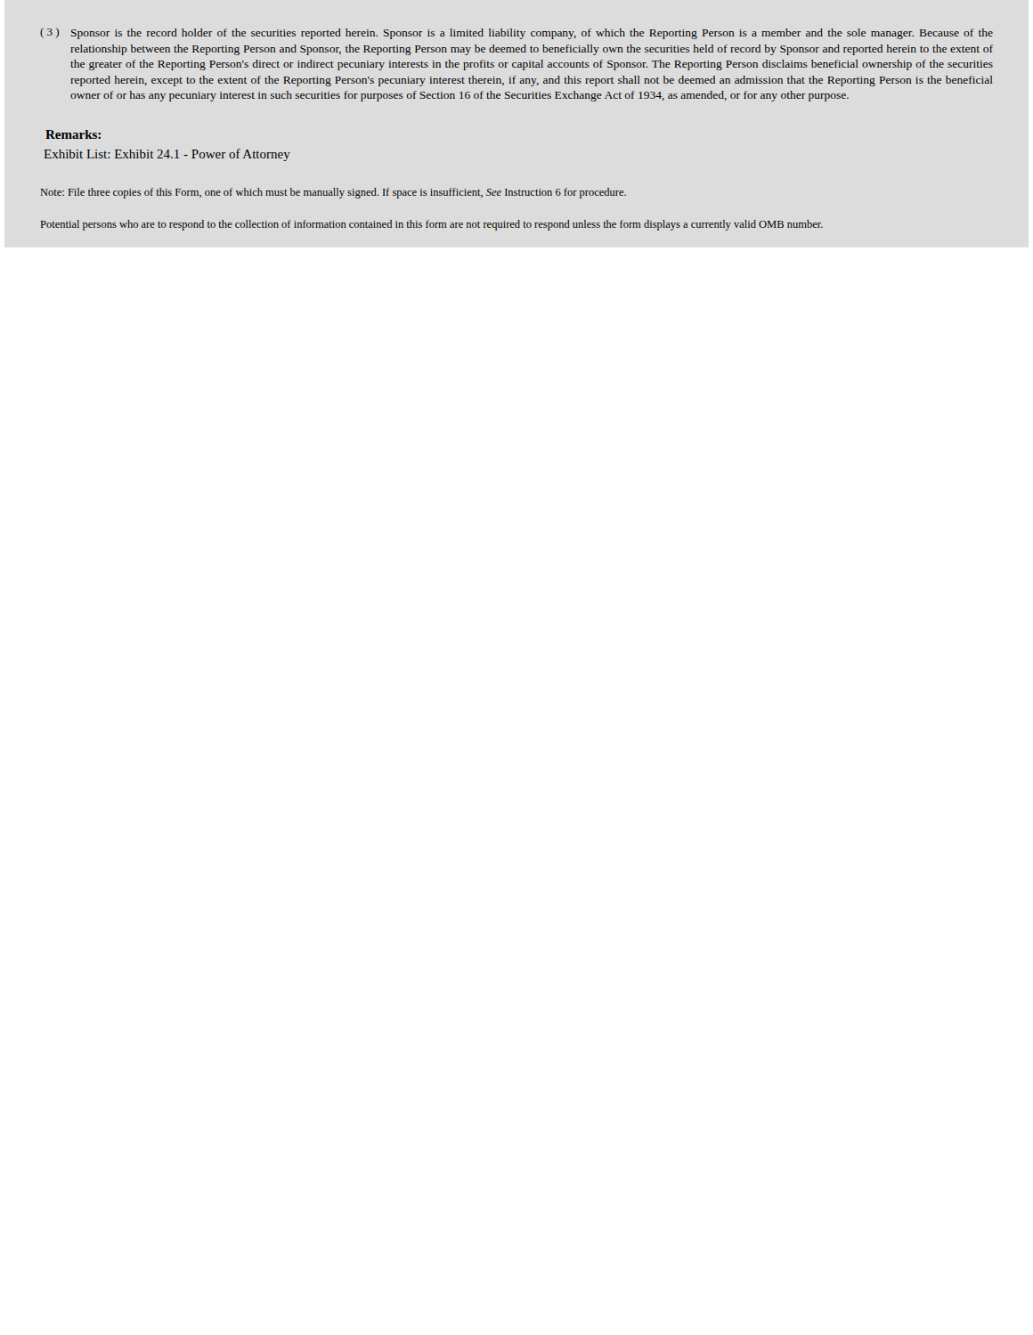| ( 3 ) | Sponsor is the record holder of the securities reported herein. Sponsor is a limited liability company, of which the Reporting Person is a member and the sole manager. Because of the relationship between the Reporting Person and Sponsor, the Reporting Person may be deemed to beneficially own the securities held of record by Sponsor and reported herein to the extent of the greater of the Reporting Person's direct or indirect pecuniary interests in the profits or capital accounts of Sponsor. The Reporting Person disclaims beneficial ownership of the securities reported herein, except to the extent of the Reporting Person's pecuniary interest therein, if any, and this report shall not be deemed an admission that the Reporting Person is the beneficial owner of or has any pecuniary interest in such securities for purposes of Section 16 of the Securities Exchange Act of 1934, as amended, or for any other purpose. |
Remarks:
Exhibit List: Exhibit 24.1 - Power of Attorney
Note: File three copies of this Form, one of which must be manually signed. If space is insufficient, See Instruction 6 for procedure.
Potential persons who are to respond to the collection of information contained in this form are not required to respond unless the form displays a currently valid OMB number.